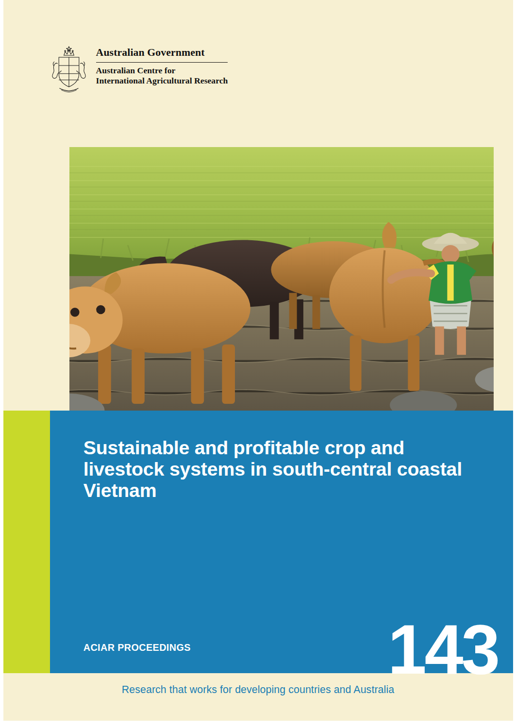Australian Government
Australian Centre for
International Agricultural Research
Sustainable and profitable crop and livestock systems in south-central coastal Vietnam
ACIAR PROCEEDINGS
143
Research that works for developing countries and Australia